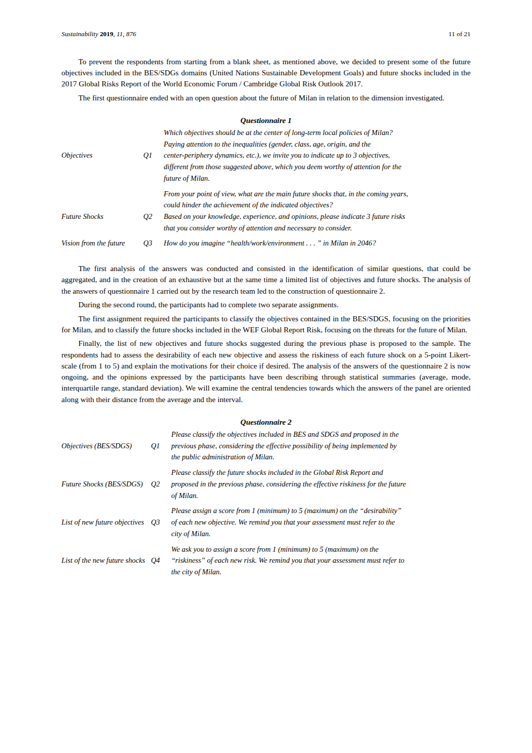Sustainability 2019, 11, 876
11 of 21
To prevent the respondents from starting from a blank sheet, as mentioned above, we decided to present some of the future objectives included in the BES/SDGs domains (United Nations Sustainable Development Goals) and future shocks included in the 2017 Global Risks Report of the World Economic Forum / Cambridge Global Risk Outlook 2017.
The first questionnaire ended with an open question about the future of Milan in relation to the dimension investigated.
Questionnaire 1
| | | Which objectives should be at the center of long-term local policies of Milan? |
| | | Paying attention to the inequalities (gender, class, age, origin, and the |
| Objectives | Q1 | center-periphery dynamics, etc.), we invite you to indicate up to 3 objectives, |
| | | different from those suggested above, which you deem worthy of attention for the |
| | | future of Milan. |
| | | From your point of view, what are the main future shocks that, in the coming years, |
| | | could hinder the achievement of the indicated objectives? |
| Future Shocks | Q2 | Based on your knowledge, experience, and opinions, please indicate 3 future risks |
| | | that you consider worthy of attention and necessary to consider. |
| Vision from the future | Q3 | How do you imagine “health/work/environment . . . ” in Milan in 2046? |
The first analysis of the answers was conducted and consisted in the identification of similar questions, that could be aggregated, and in the creation of an exhaustive but at the same time a limited list of objectives and future shocks. The analysis of the answers of questionnaire 1 carried out by the research team led to the construction of questionnaire 2.
During the second round, the participants had to complete two separate assignments.
The first assignment required the participants to classify the objectives contained in the BES/SDGS, focusing on the priorities for Milan, and to classify the future shocks included in the WEF Global Report Risk, focusing on the threats for the future of Milan.
Finally, the list of new objectives and future shocks suggested during the previous phase is proposed to the sample. The respondents had to assess the desirability of each new objective and assess the riskiness of each future shock on a 5-point Likert-scale (from 1 to 5) and explain the motivations for their choice if desired. The analysis of the answers of the questionnaire 2 is now ongoing, and the opinions expressed by the participants have been describing through statistical summaries (average, mode, interquartile range, standard deviation). We will examine the central tendencies towards which the answers of the panel are oriented along with their distance from the average and the interval.
Questionnaire 2
| | | Please classify the objectives included in BES and SDGS and proposed in the |
| Objectives (BES/SDGS) | Q1 | previous phase, considering the effective possibility of being implemented by |
| | | the public administration of Milan. |
| | | Please classify the future shocks included in the Global Risk Report and |
| Future Shocks (BES/SDGS) | Q2 | proposed in the previous phase, considering the effective riskiness for the future |
| | | of Milan. |
| | | Please assign a score from 1 (minimum) to 5 (maximum) on the “desirability” |
| List of new future objectives | Q3 | of each new objective. We remind you that your assessment must refer to the |
| | | city of Milan. |
| | | We ask you to assign a score from 1 (minimum) to 5 (maximum) on the |
| List of the new future shocks | Q4 | “riskiness” of each new risk. We remind you that your assessment must refer to |
| | | the city of Milan. |